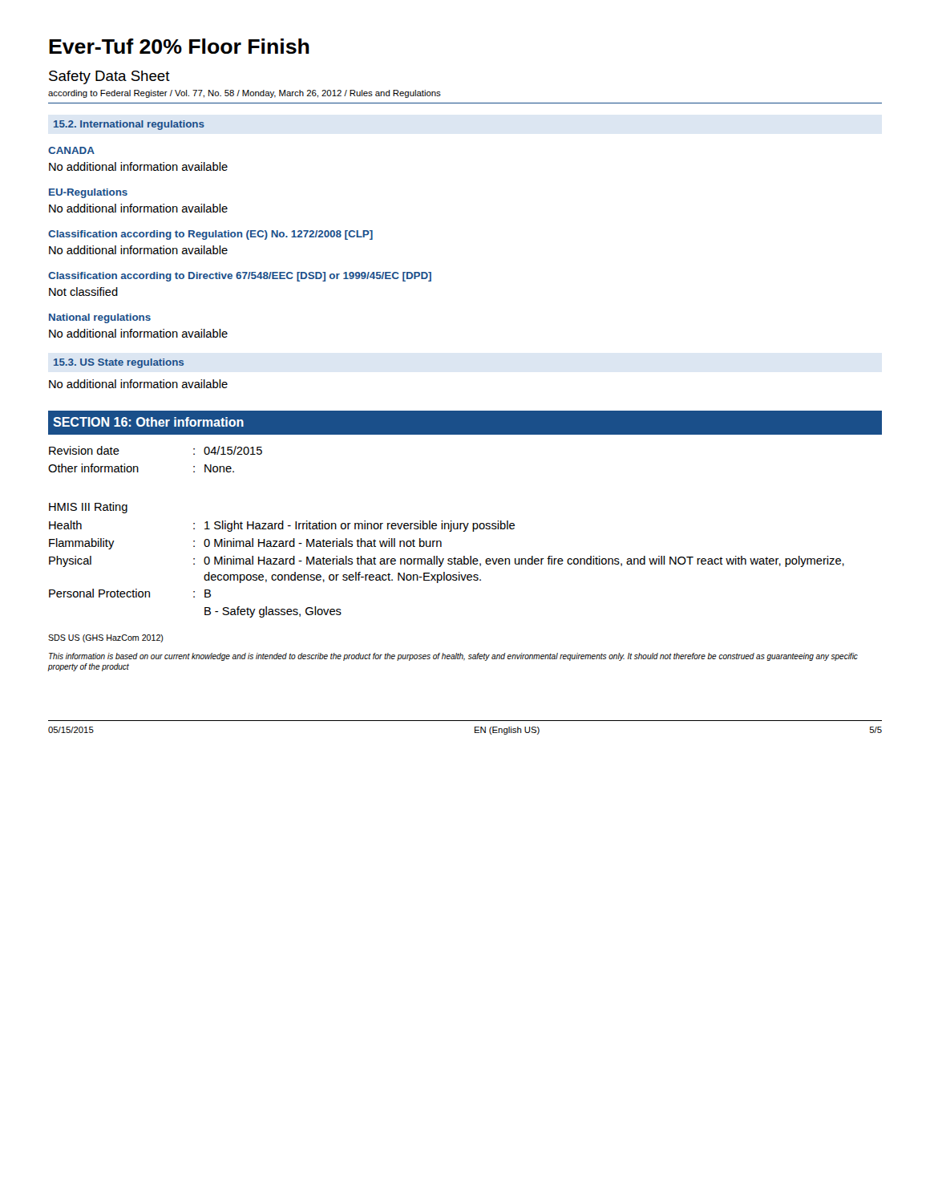Ever-Tuf 20% Floor Finish
Safety Data Sheet
according to Federal Register / Vol. 77, No. 58 / Monday, March 26, 2012 / Rules and Regulations
15.2. International regulations
CANADA
No additional information available
EU-Regulations
No additional information available
Classification according to Regulation (EC) No. 1272/2008 [CLP]
No additional information available
Classification according to Directive 67/548/EEC [DSD] or 1999/45/EC [DPD]
Not classified
National regulations
No additional information available
15.3. US State regulations
No additional information available
SECTION 16: Other information
| Revision date | : | 04/15/2015 |
| Other information | : | None. |
HMIS III Rating
| Health | : | 1 Slight Hazard - Irritation or minor reversible injury possible |
| Flammability | : | 0 Minimal Hazard - Materials that will not burn |
| Physical | : | 0 Minimal Hazard - Materials that are normally stable, even under fire conditions, and will NOT react with water, polymerize, decompose, condense, or self-react. Non-Explosives. |
| Personal Protection | : | B |
| | | B - Safety glasses, Gloves |
SDS US (GHS HazCom 2012)
This information is based on our current knowledge and is intended to describe the product for the purposes of health, safety and environmental requirements only. It should not therefore be construed as guaranteeing any specific property of the product
05/15/2015 EN (English US) 5/5